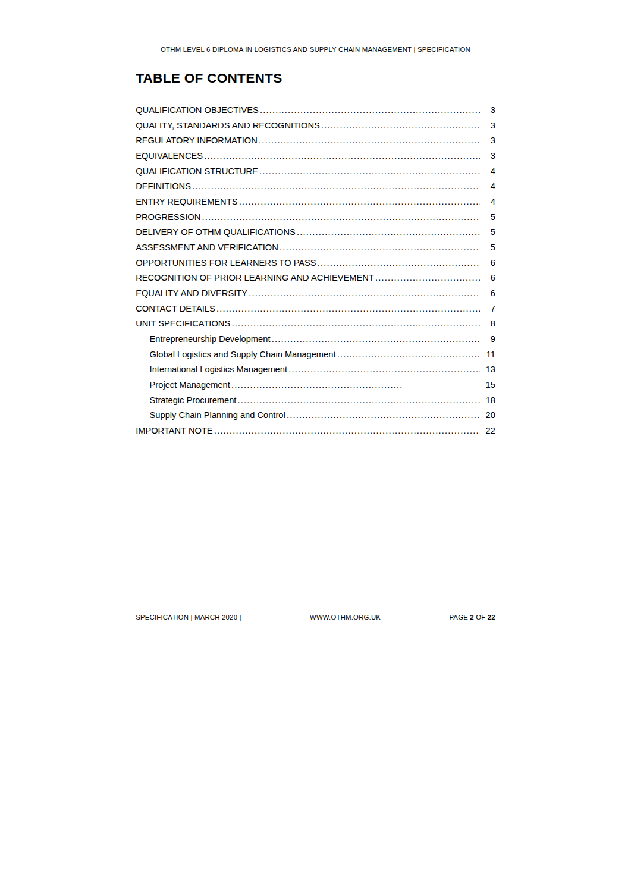OTHM LEVEL 6 DIPLOMA IN LOGISTICS AND SUPPLY CHAIN MANAGEMENT | SPECIFICATION
TABLE OF CONTENTS
QUALIFICATION OBJECTIVES .................................................................................................. 3
QUALITY, STANDARDS AND RECOGNITIONS .................................................................. 3
REGULATORY INFORMATION ............................................................................... 3
EQUIVALENCES ............................................................................................. 3
QUALIFICATION STRUCTURE .............................................................................. 4
DEFINITIONS .............................................................................................. 4
ENTRY REQUIREMENTS ................................................................................... 4
PROGRESSION .............................................................................................. 5
DELIVERY OF OTHM QUALIFICATIONS ......................................................................... 5
ASSESSMENT AND VERIFICATION ..................................................................... 5
OPPORTUNITIES FOR LEARNERS TO PASS ..................................................... 6
RECOGNITION OF PRIOR LEARNING AND ACHIEVEMENT .......................................... 6
EQUALITY AND DIVERSITY ................................................................................. 6
CONTACT DETAILS ............................................................................................. 7
UNIT SPECIFICATIONS ..................................................................................... 8
Entrepreneurship Development ........................................................................... 9
Global Logistics and Supply Chain Management ............................................................. 11
International Logistics Management ................................................................ 13
Project Management ....................................................... 15
Strategic Procurement ..................................................................................... 18
Supply Chain Planning and Control ................................................................ 20
IMPORTANT NOTE ............................................................................................. 22
SPECIFICATION | MARCH 2020 | WWW.OTHM.ORG.UK PAGE 2 OF 22